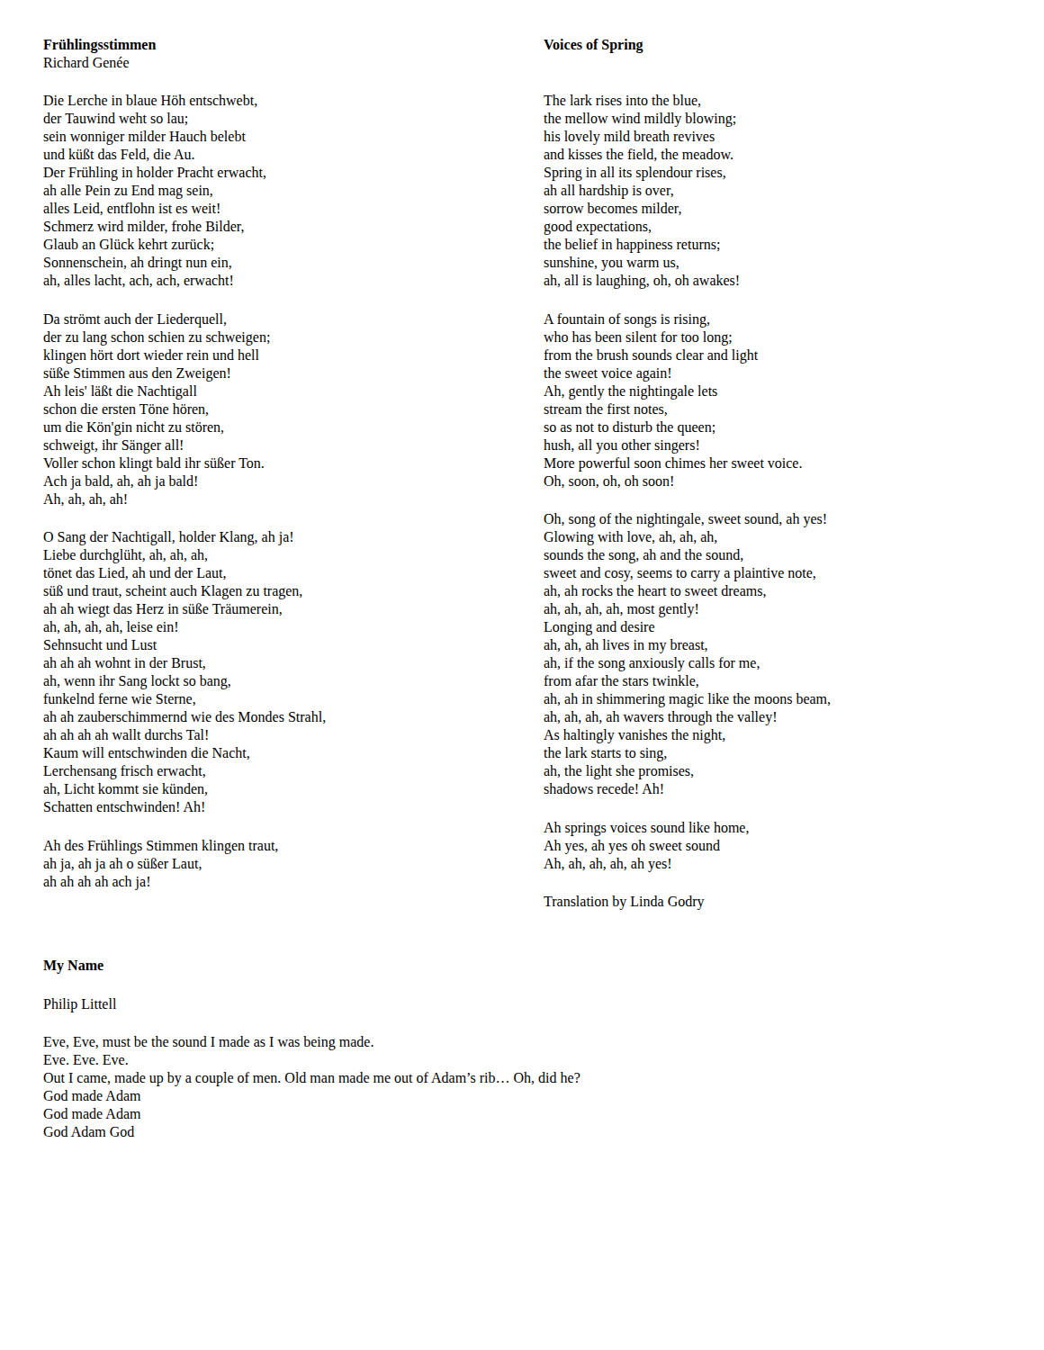Frühlingsstimmen
Richard Genée
Die Lerche in blaue Höh entschwebt,
der Tauwind weht so lau;
sein wonniger milder Hauch belebt
und küßt das Feld, die Au.
Der Frühling in holder Pracht erwacht,
ah alle Pein zu End mag sein,
alles Leid, entflohn ist es weit!
Schmerz wird milder, frohe Bilder,
Glaub an Glück kehrt zurück;
Sonnenschein, ah dringt nun ein,
ah, alles lacht, ach, ach, erwacht!
Da strömt auch der Liederquell,
der zu lang schon schien zu schweigen;
klingen hört dort wieder rein und hell
süße Stimmen aus den Zweigen!
Ah leis' läßt die Nachtigall
schon die ersten Töne hören,
um die Kön'gin nicht zu stören,
schweigt, ihr Sänger all!
Voller schon klingt bald ihr süßer Ton.
Ach ja bald, ah, ah ja bald!
Ah, ah, ah, ah!
O Sang der Nachtigall, holder Klang, ah ja!
Liebe durchglüht, ah, ah, ah,
tönet das Lied, ah und der Laut,
süß und traut, scheint auch Klagen zu tragen,
ah ah wiegt das Herz in süße Träumerein,
ah, ah, ah, ah, leise ein!
Sehnsucht und Lust
ah ah ah wohnt in der Brust,
ah, wenn ihr Sang lockt so bang,
funkelnd ferne wie Sterne,
ah ah zauberschimmernd wie des Mondes Strahl,
ah ah ah ah wallt durchs Tal!
Kaum will entschwinden die Nacht,
Lerchensang frisch erwacht,
ah, Licht kommt sie künden,
Schatten entschwinden! Ah!
Ah des Frühlings Stimmen klingen traut,
ah ja, ah ja ah o süßer Laut,
ah ah ah ah ach ja!
Voices of Spring
The lark rises into the blue,
the mellow wind mildly blowing;
his lovely mild breath revives
and kisses the field, the meadow.
Spring in all its splendour rises,
ah all hardship is over,
sorrow becomes milder,
good expectations,
the belief in happiness returns;
sunshine, you warm us,
ah, all is laughing, oh, oh awakes!
A fountain of songs is rising,
who has been silent for too long;
from the brush sounds clear and light
the sweet voice again!
Ah, gently the nightingale lets
stream the first notes,
so as not to disturb the queen;
hush, all you other singers!
More powerful soon chimes her sweet voice.
Oh, soon, oh, oh soon!
Oh, song of the nightingale, sweet sound, ah yes!
Glowing with love, ah, ah, ah,
sounds the song, ah and the sound,
sweet and cosy, seems to carry a plaintive note,
ah, ah rocks the heart to sweet dreams,
ah, ah, ah, ah, most gently!
Longing and desire
ah, ah, ah lives in my breast,
ah, if the song anxiously calls for me,
from afar the stars twinkle,
ah, ah in shimmering magic like the moons beam,
ah, ah, ah, ah wavers through the valley!
As haltingly vanishes the night,
the lark starts to sing,
ah, the light she promises,
shadows recede! Ah!
Ah springs voices sound like home,
Ah yes, ah yes oh sweet sound
Ah, ah, ah, ah, ah yes!
Translation by Linda Godry
My Name
Philip Littell
Eve, Eve, must be the sound I made as I was being made.
Eve. Eve. Eve.
Out I came, made up by a couple of men. Old man made me out of Adam’s rib… Oh, did he?
God made Adam
God made Adam
God Adam God